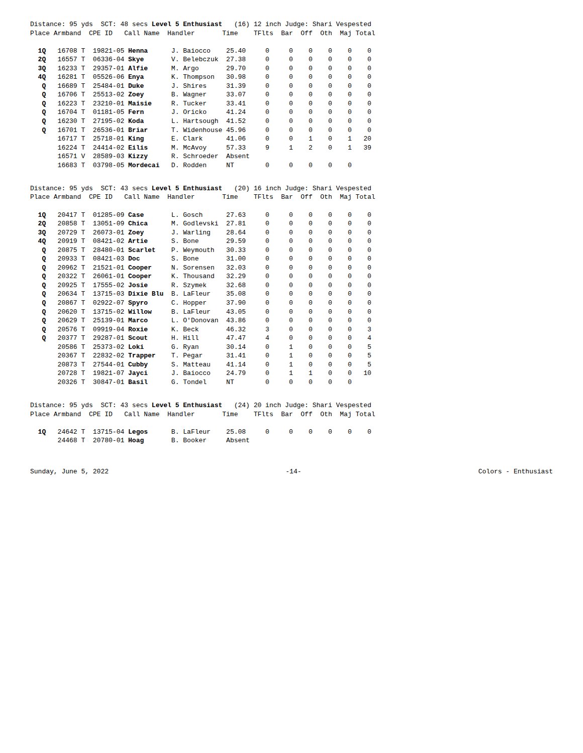Distance: 95 yds  SCT: 48 secs Level 5 Enthusiast   (16) 12 inch Judge: Shari Vespested
Place Armband  CPE ID   Call Name  Handler       Time    TFlts  Bar  Off  Oth  Maj Total

  1Q   16708 T  19821-05 Henna      J. Baiocco    25.40     0     0    0    0    0    0
  2Q   16557 T  06336-04 Skye       V. Belebczuk  27.38     0     0    0    0    0    0
  3Q   16233 T  29357-01 Alfie      M. Argo       29.70     0     0    0    0    0    0
  4Q   16281 T  05526-06 Enya       K. Thompson   30.98     0     0    0    0    0    0
   Q   16689 T  25484-01 Duke       J. Shires     31.39     0     0    0    0    0    0
   Q   16706 T  25513-02 Zoey       B. Wagner     33.07     0     0    0    0    0    0
   Q   16223 T  23210-01 Maisie     R. Tucker     33.41     0     0    0    0    0    0
   Q   16704 T  01181-05 Fern       J. Oricko     41.24     0     0    0    0    0    0
   Q   16230 T  27195-02 Koda       L. Hartsough  41.52     0     0    0    0    0    0
   Q   16701 T  26536-01 Briar      T. Widenhouse 45.96     0     0    0    0    0    0
       16717 T  25718-01 King       E. Clark      41.06     0     0    1    0    1   20
       16224 T  24414-02 Eilis      M. McAvoy     57.33     9     1    2    0    1   39
       16571 V  28589-03 Kizzy      R. Schroeder  Absent
       16683 T  03798-05 Mordecai   D. Rodden     NT        0     0    0    0    0
Distance: 95 yds  SCT: 43 secs Level 5 Enthusiast   (20) 16 inch Judge: Shari Vespested
Place Armband  CPE ID   Call Name  Handler       Time    TFlts  Bar  Off  Oth  Maj Total

  1Q   20417 T  01285-09 Case       L. Gosch      27.63     0     0    0    0    0    0
  2Q   20858 T  13051-09 Chica      M. Godlevski  27.81     0     0    0    0    0    0
  3Q   20729 T  26073-01 Zoey       J. Warling    28.64     0     0    0    0    0    0
  4Q   20919 T  08421-02 Artie      S. Bone       29.59     0     0    0    0    0    0
   Q   20875 T  28480-01 Scarlet    P. Weymouth   30.33     0     0    0    0    0    0
   Q   20933 T  08421-03 Doc        S. Bone       31.00     0     0    0    0    0    0
   Q   20962 T  21521-01 Cooper     N. Sorensen   32.03     0     0    0    0    0    0
   Q   20322 T  26061-01 Cooper     K. Thousand   32.29     0     0    0    0    0    0
   Q   20925 T  17555-02 Josie      R. Szymek     32.68     0     0    0    0    0    0
   Q   20634 T  13715-03 Dixie Blu  B. LaFleur    35.08     0     0    0    0    0    0
   Q   20867 T  02922-07 Spyro      C. Hopper     37.90     0     0    0    0    0    0
   Q   20620 T  13715-02 Willow     B. LaFleur    43.05     0     0    0    0    0    0
   Q   20629 T  25139-01 Marco      L. O'Donovan  43.86     0     0    0    0    0    0
   Q   20576 T  09919-04 Roxie      K. Beck       46.32     3     0    0    0    0    3
   Q   20377 T  29287-01 Scout      H. Hill       47.47     4     0    0    0    0    4
       20586 T  25373-02 Loki       G. Ryan       30.14     0     1    0    0    0    5
       20367 T  22832-02 Trapper    T. Pegar      31.41     0     1    0    0    0    5
       20873 T  27544-01 Cubby      S. Matteau    41.14     0     1    0    0    0    5
       20728 T  19821-07 Jayci      J. Baiocco    24.79     0     1    1    0    0   10
       20326 T  30847-01 Basil      G. Tondel     NT        0     0    0    0    0
Distance: 95 yds  SCT: 43 secs Level 5 Enthusiast   (24) 20 inch Judge: Shari Vespested
Place Armband  CPE ID   Call Name  Handler       Time    TFlts  Bar  Off  Oth  Maj Total

  1Q   24642 T  13715-04 Legos      B. LaFleur    25.08     0     0    0    0    0    0
       24468 T  20780-01 Hoag       B. Booker     Absent
Sunday, June 5, 2022 -14- Colors - Enthusiast